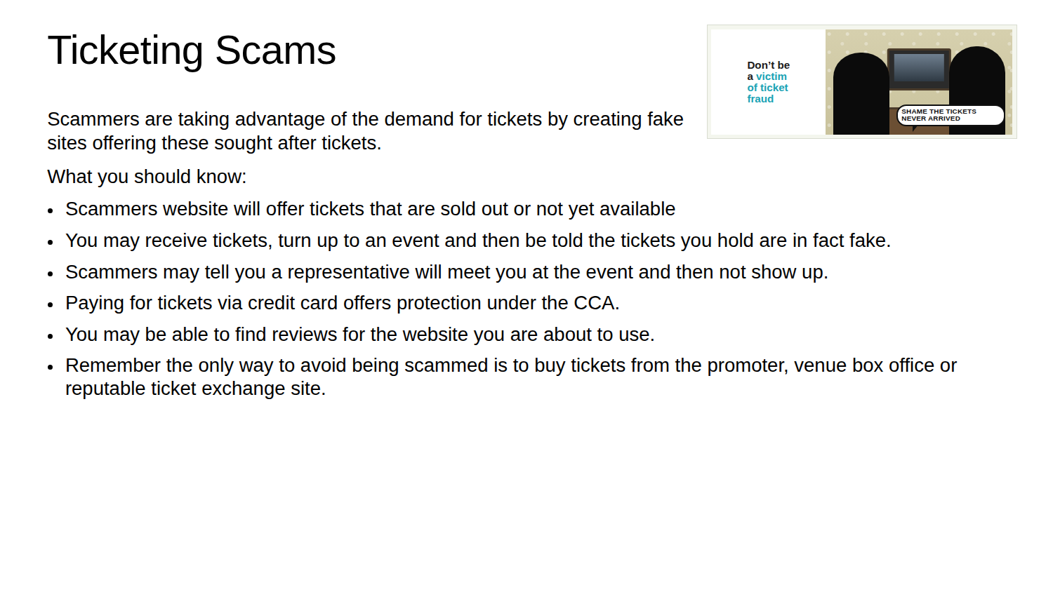Don’t be
a victim
of ticket
fraud
Shame the tickets never arrived
Ticketing Scams
Scammers are taking advantage of the demand for tickets by creating fake sites offering these sought after tickets.
What you should know:
Scammers website will offer tickets that are sold out or not yet available
You may receive tickets, turn up to an event and then be told the tickets you hold are in fact fake.
Scammers may tell you a representative will meet you at the event and then not show up.
Paying for tickets via credit card offers protection under the CCA.
You may be able to find reviews for the website you are about to use.
Remember the only way to avoid being scammed is to buy tickets from the promoter, venue box office or reputable ticket exchange site.